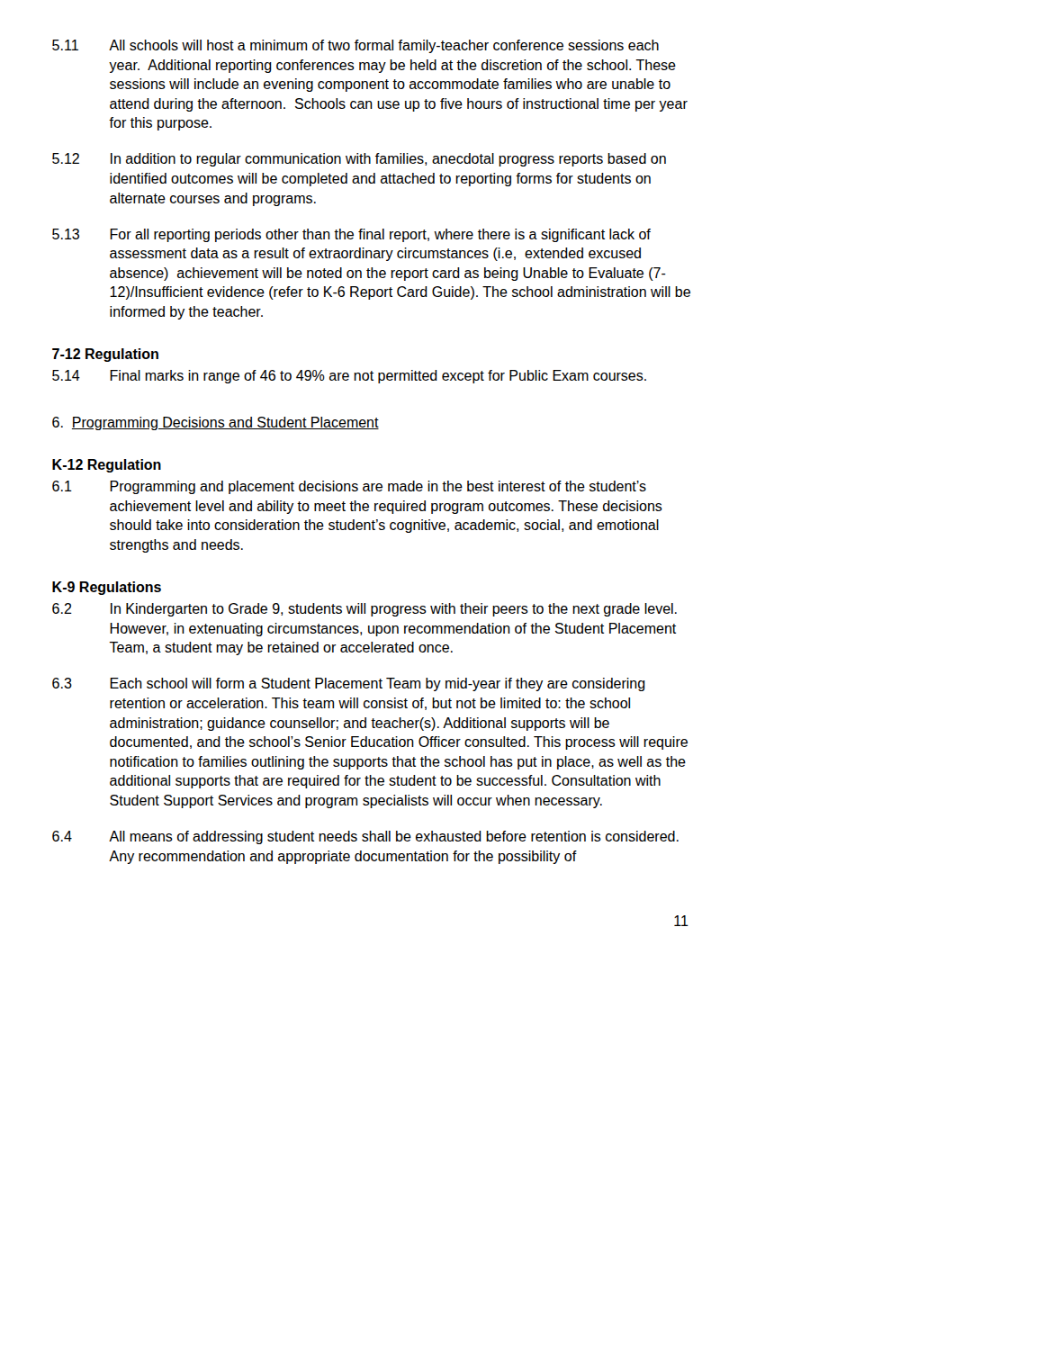5.11
All schools will host a minimum of two formal family-teacher conference sessions each year. Additional reporting conferences may be held at the discretion of the school. These sessions will include an evening component to accommodate families who are unable to attend during the afternoon. Schools can use up to five hours of instructional time per year for this purpose.
5.12
In addition to regular communication with families, anecdotal progress reports based on identified outcomes will be completed and attached to reporting forms for students on alternate courses and programs.
5.13
For all reporting periods other than the final report, where there is a significant lack of assessment data as a result of extraordinary circumstances (i.e, extended excused absence) achievement will be noted on the report card as being Unable to Evaluate (7-12)/Insufficient evidence (refer to K-6 Report Card Guide). The school administration will be informed by the teacher.
7-12 Regulation
5.14
Final marks in range of 46 to 49% are not permitted except for Public Exam courses.
6. Programming Decisions and Student Placement
K-12 Regulation
6.1
Programming and placement decisions are made in the best interest of the student’s achievement level and ability to meet the required program outcomes. These decisions should take into consideration the student’s cognitive, academic, social, and emotional strengths and needs.
K-9 Regulations
6.2
In Kindergarten to Grade 9, students will progress with their peers to the next grade level. However, in extenuating circumstances, upon recommendation of the Student Placement Team, a student may be retained or accelerated once.
6.3
Each school will form a Student Placement Team by mid-year if they are considering retention or acceleration. This team will consist of, but not be limited to: the school administration; guidance counsellor; and teacher(s). Additional supports will be documented, and the school’s Senior Education Officer consulted. This process will require notification to families outlining the supports that the school has put in place, as well as the additional supports that are required for the student to be successful. Consultation with Student Support Services and program specialists will occur when necessary.
6.4
All means of addressing student needs shall be exhausted before retention is considered. Any recommendation and appropriate documentation for the possibility of
11